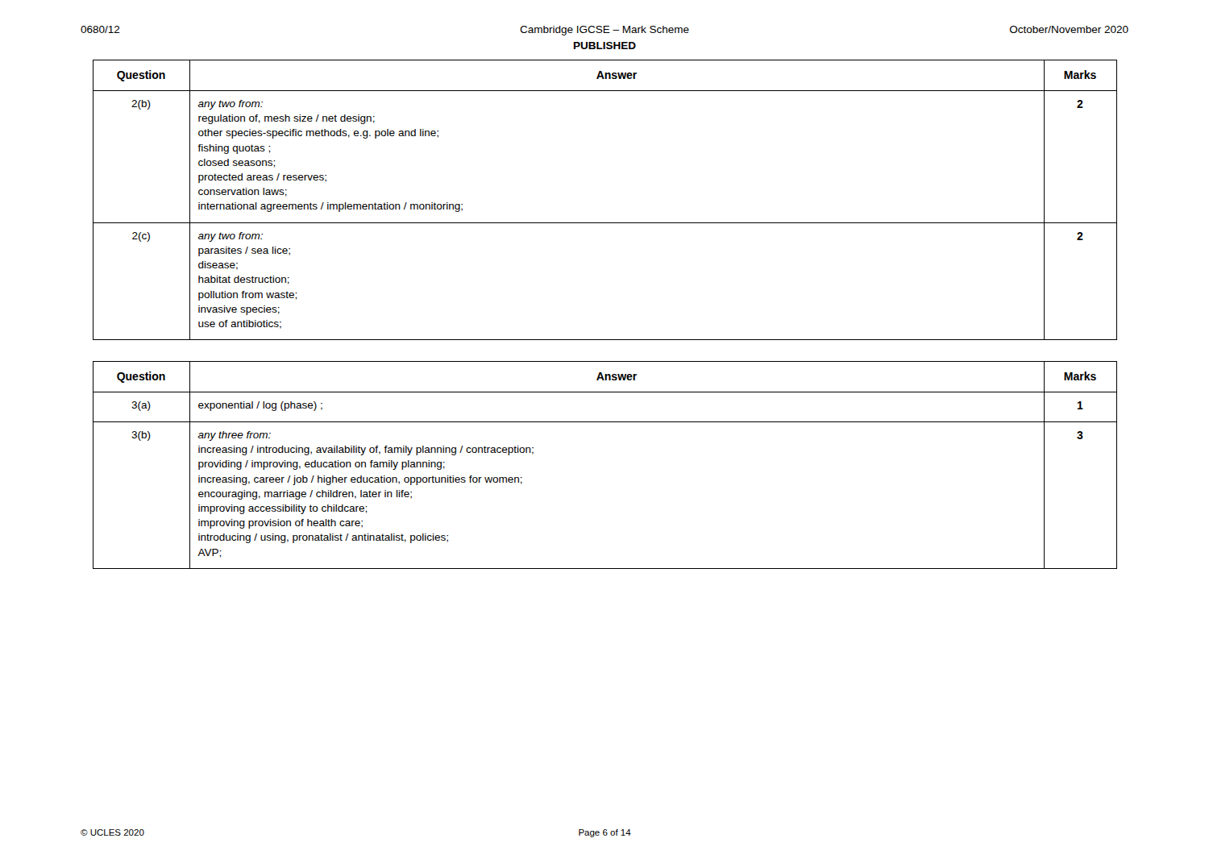0680/12
Cambridge IGCSE – Mark Scheme
PUBLISHED
October/November 2020
| Question | Answer | Marks |
| --- | --- | --- |
| 2(b) | any two from: regulation of, mesh size / net design; other species-specific methods, e.g. pole and line; fishing quotas ; closed seasons; protected areas / reserves; conservation laws; international agreements / implementation / monitoring; | 2 |
| 2(c) | any two from: parasites / sea lice; disease; habitat destruction; pollution from waste; invasive species; use of antibiotics; | 2 |
| Question | Answer | Marks |
| --- | --- | --- |
| 3(a) | exponential / log (phase) ; | 1 |
| 3(b) | any three from: increasing / introducing, availability of, family planning / contraception; providing / improving, education on family planning; increasing, career / job / higher education, opportunities for women; encouraging, marriage / children, later in life; improving accessibility to childcare; improving provision of health care; introducing / using, pronatalist / antinatalist, policies; AVP; | 3 |
© UCLES 2020
Page 6 of 14